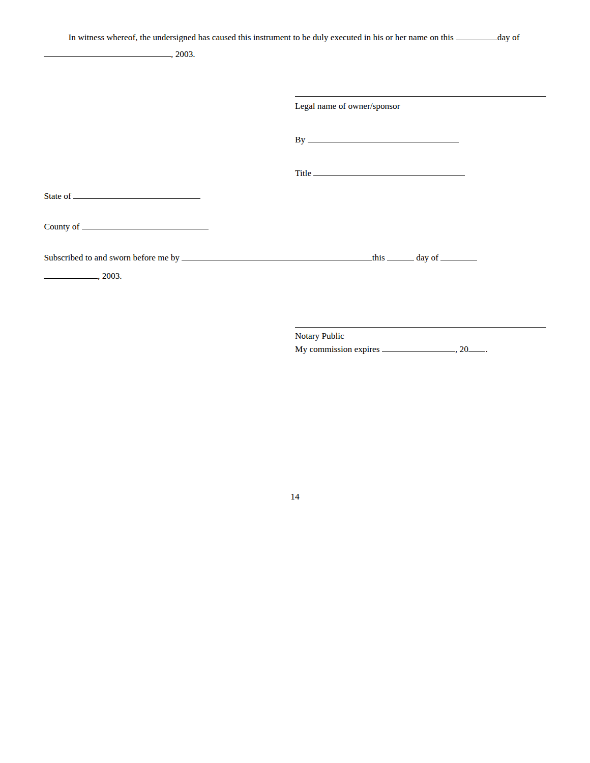In witness whereof, the undersigned has caused this instrument to be duly executed in his or her name on this day of , 2003.
Legal name of owner/sponsor
By
Title
State of
County of
Subscribed to and sworn before me by this day of , 2003.
Notary Public
My commission expires , 20 .
14